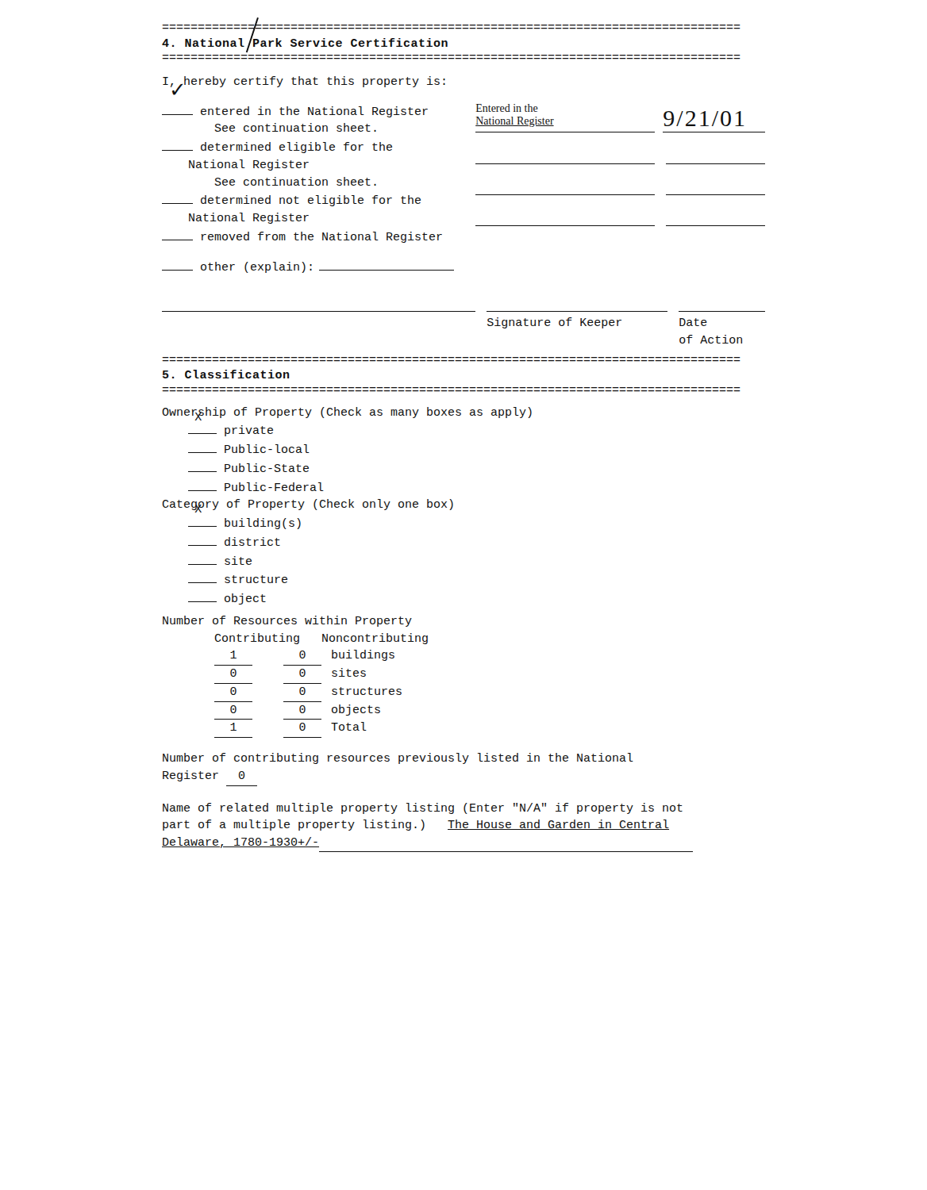=================================================================================
4. National Park Service Certification
=================================================================================
I, hereby certify that this property is:
✓ entered in the National Register
See continuation sheet.
determined eligible for the
National Register
See continuation sheet.
determined not eligible for the
National Register
removed from the National Register
Entered in the National Register
9/21/01
other (explain):
Signature of Keeper
Date
of Action
=================================================================================
5. Classification
=================================================================================
Ownership of Property (Check as many boxes as apply)
X private
Public-local
Public-State
Public-Federal
Category of Property (Check only one box)
X building(s)
district
site
structure
object
Number of Resources within Property
Contributing Noncontributing
1 0 buildings
0 0 sites
0 0 structures
0 0 objects
1 0 Total
Number of contributing resources previously listed in the National
Register 0
Name of related multiple property listing (Enter "N/A" if property is not
part of a multiple property listing.) The House and Garden in Central
Delaware, 1780-1930+/-